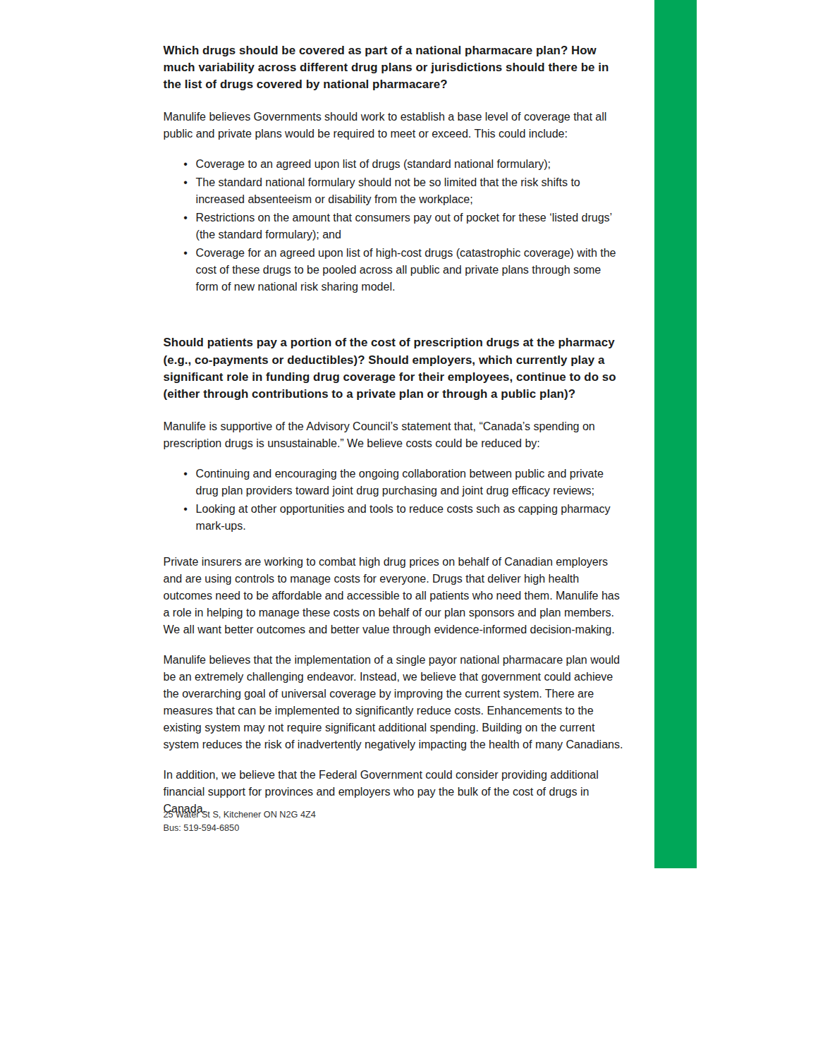Which drugs should be covered as part of a national pharmacare plan? How much variability across different drug plans or jurisdictions should there be in the list of drugs covered by national pharmacare?
Manulife believes Governments should work to establish a base level of coverage that all public and private plans would be required to meet or exceed. This could include:
Coverage to an agreed upon list of drugs (standard national formulary);
The standard national formulary should not be so limited that the risk shifts to increased absenteeism or disability from the workplace;
Restrictions on the amount that consumers pay out of pocket for these ‘listed drugs’ (the standard formulary); and
Coverage for an agreed upon list of high-cost drugs (catastrophic coverage) with the cost of these drugs to be pooled across all public and private plans through some form of new national risk sharing model.
Should patients pay a portion of the cost of prescription drugs at the pharmacy (e.g., co-payments or deductibles)? Should employers, which currently play a significant role in funding drug coverage for their employees, continue to do so (either through contributions to a private plan or through a public plan)?
Manulife is supportive of the Advisory Council’s statement that, “Canada’s spending on prescription drugs is unsustainable.” We believe costs could be reduced by:
Continuing and encouraging the ongoing collaboration between public and private drug plan providers toward joint drug purchasing and joint drug efficacy reviews;
Looking at other opportunities and tools to reduce costs such as capping pharmacy mark-ups.
Private insurers are working to combat high drug prices on behalf of Canadian employers and are using controls to manage costs for everyone. Drugs that deliver high health outcomes need to be affordable and accessible to all patients who need them. Manulife has a role in helping to manage these costs on behalf of our plan sponsors and plan members. We all want better outcomes and better value through evidence-informed decision-making.
Manulife believes that the implementation of a single payor national pharmacare plan would be an extremely challenging endeavor. Instead, we believe that government could achieve the overarching goal of universal coverage by improving the current system. There are measures that can be implemented to significantly reduce costs. Enhancements to the existing system may not require significant additional spending. Building on the current system reduces the risk of inadvertently negatively impacting the health of many Canadians.
In addition, we believe that the Federal Government could consider providing additional financial support for provinces and employers who pay the bulk of the cost of drugs in Canada.
25 Water St S, Kitchener ON N2G 4Z4
Bus: 519-594-6850